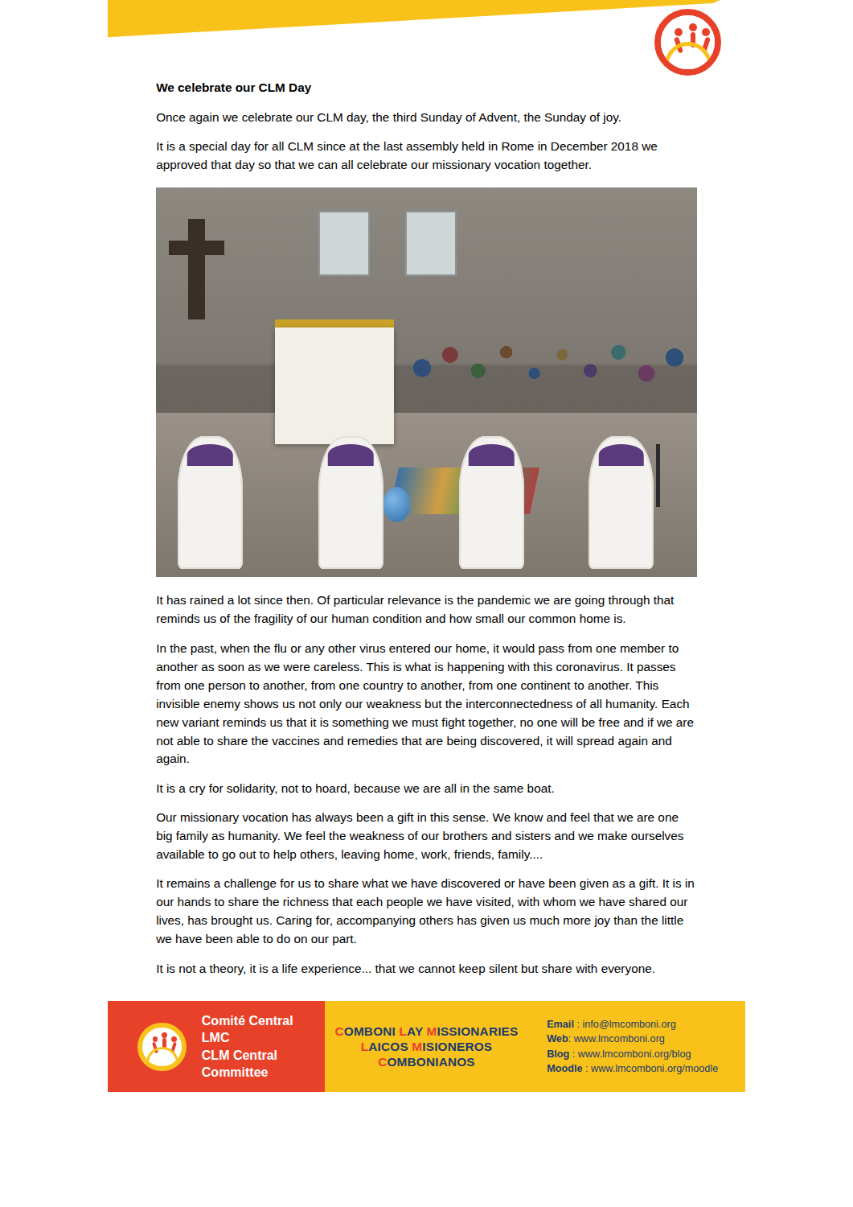We celebrate our CLM Day
Once again we celebrate our CLM day, the third Sunday of Advent, the Sunday of joy.
It is a special day for all CLM since at the last assembly held in Rome in December 2018 we approved that day so that we can all celebrate our missionary vocation together.
It has rained a lot since then. Of particular relevance is the pandemic we are going through that reminds us of the fragility of our human condition and how small our common home is.
In the past, when the flu or any other virus entered our home, it would pass from one member to another as soon as we were careless. This is what is happening with this coronavirus. It passes from one person to another, from one country to another, from one continent to another. This invisible enemy shows us not only our weakness but the interconnectedness of all humanity. Each new variant reminds us that it is something we must fight together, no one will be free and if we are not able to share the vaccines and remedies that are being discovered, it will spread again and again.
It is a cry for solidarity, not to hoard, because we are all in the same boat.
Our missionary vocation has always been a gift in this sense. We know and feel that we are one big family as humanity. We feel the weakness of our brothers and sisters and we make ourselves available to go out to help others, leaving home, work, friends, family....
It remains a challenge for us to share what we have discovered or have been given as a gift. It is in our hands to share the richness that each people we have visited, with whom we have shared our lives, has brought us. Caring for, accompanying others has given us much more joy than the little we have been able to do on our part.
It is not a theory, it is a life experience... that we cannot keep silent but share with everyone.
Comité Central LMC
CLM Central Committee
COMBONI LAY MISSIONARIES
LAICOS MISIONEROS COMBONIANOS
Email : info@lmcomboni.org
Web: www.lmcomboni.org
Blog : www.lmcomboni.org/blog
Moodle : www.lmcomboni.org/moodle